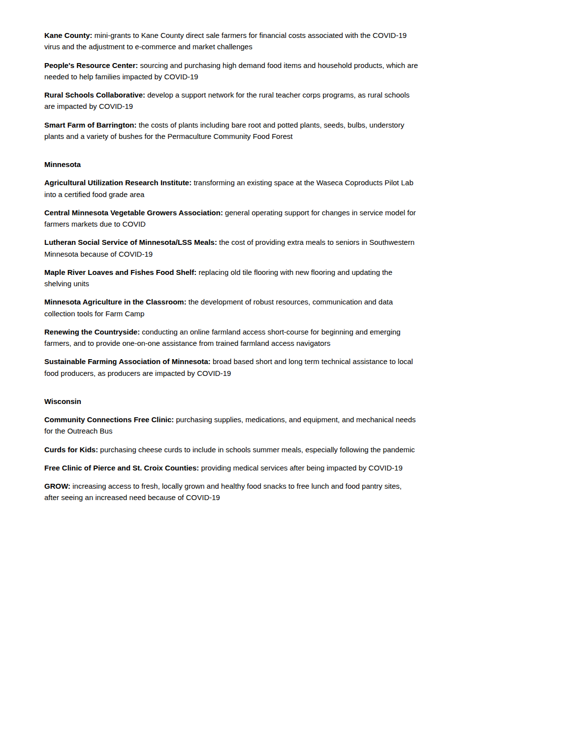Kane County: mini-grants to Kane County direct sale farmers for financial costs associated with the COVID-19 virus and the adjustment to e-commerce and market challenges
People's Resource Center: sourcing and purchasing high demand food items and household products, which are needed to help families impacted by COVID-19
Rural Schools Collaborative: develop a support network for the rural teacher corps programs, as rural schools are impacted by COVID-19
Smart Farm of Barrington: the costs of plants including bare root and potted plants, seeds, bulbs, understory plants and a variety of bushes for the Permaculture Community Food Forest
Minnesota
Agricultural Utilization Research Institute: transforming an existing space at the Waseca Coproducts Pilot Lab into a certified food grade area
Central Minnesota Vegetable Growers Association: general operating support for changes in service model for farmers markets due to COVID
Lutheran Social Service of Minnesota/LSS Meals: the cost of providing extra meals to seniors in Southwestern Minnesota because of COVID-19
Maple River Loaves and Fishes Food Shelf: replacing old tile flooring with new flooring and updating the shelving units
Minnesota Agriculture in the Classroom: the development of robust resources, communication and data collection tools for Farm Camp
Renewing the Countryside: conducting an online farmland access short-course for beginning and emerging farmers, and to provide one-on-one assistance from trained farmland access navigators
Sustainable Farming Association of Minnesota: broad based short and long term technical assistance to local food producers, as producers are impacted by COVID-19
Wisconsin
Community Connections Free Clinic: purchasing supplies, medications, and equipment, and mechanical needs for the Outreach Bus
Curds for Kids: purchasing cheese curds to include in schools summer meals, especially following the pandemic
Free Clinic of Pierce and St. Croix Counties: providing medical services after being impacted by COVID-19
GROW: increasing access to fresh, locally grown and healthy food snacks to free lunch and food pantry sites, after seeing an increased need because of COVID-19